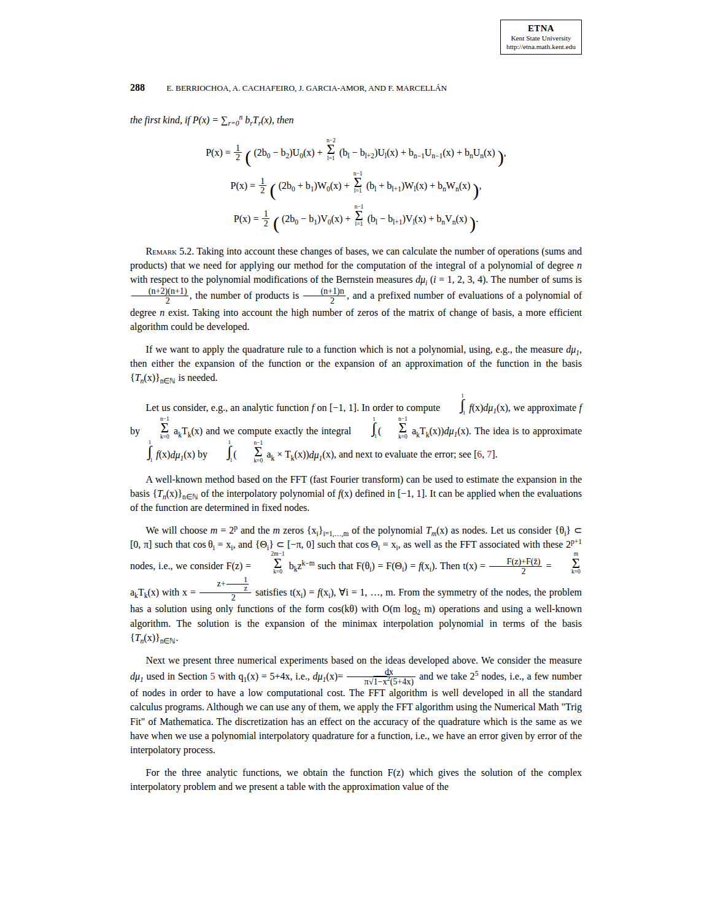ETNA
Kent State University
http://etna.math.kent.edu
288 E. BERRIOCHOA, A. CACHAFEIRO, J. GARCIA-AMOR, AND F. MARCELLÁN
the first kind, if P(x) = ∑r=0n brTr(x), then
P(x) = 12 ( (2b0 − b2)U0(x) + n−2 Σl=1 (bl − bl+2)Ul(x) + bn−1Un−1(x) + bnUn(x) ), P(x) = 12 ( (2b0 + b1)W0(x) + n−1 Σl=1 (bl + bl+1)Wl(x) + bnWn(x) ), P(x) = 12 ( (2b0 − b1)V0(x) + n−1 Σl=1 (bl − bl+1)Vl(x) + bnVn(x) ).
Remark 5.2. Taking into account these changes of bases, we can calculate the number of operations (sums and products) that we need for applying our method for the computation of the integral of a polynomial of degree n with respect to the polynomial modifications of the Bernstein measures dμi (i = 1, 2, 3, 4). The number of sums is (n+2)(n+1) 2, the number of products is (n+1)n 2, and a prefixed number of evaluations of a polynomial of degree n exist. Taking into account the high number of zeros of the matrix of change of basis, a more efficient algorithm could be developed.
If we want to apply the quadrature rule to a function which is not a polynomial, using, e.g., the measure dμ1, then either the expansion of the function or the expansion of an approximation of the function in the basis {Tn(x)}n∈ℕ is needed.
Let us consider, e.g., an analytic function f on [−1, 1]. In order to compute 1∫−1 f(x)dμ1(x), we approximate f by n−1 Σk=0 akTk(x) and we compute exactly the integral 1∫−1(n−1 Σk=0 akTk(x))dμ1(x). The idea is to approximate 1∫−1 f(x)dμ1(x) by 1∫−1(n−1 Σk=0 ak × Tk(x))dμ1(x), and next to evaluate the error; see [6, 7].
A well-known method based on the FFT (fast Fourier transform) can be used to estimate the expansion in the basis {Tn(x)}n∈ℕ of the interpolatory polynomial of f(x) defined in [−1, 1]. It can be applied when the evaluations of the function are determined in fixed nodes.
We will choose m = 2p and the m zeros {xi}i=1,…,m of the polynomial Tm(x) as nodes. Let us consider {θi} ⊂ [0, π] such that cos θi = xi, and {Θi} ⊂ [−π, 0] such that cos Θi = xi, as well as the FFT associated with these 2p+1 nodes, i.e., we consider F(z) = 2m−1 Σk=0 bkzk−m such that F(θi) = F(Θi) = f(xi). Then t(x) = F(z)+F(z̄) 2 = mΣk=0 akTk(x) with x = z+1 z 2 satisfies t(xi) = f(xi), ∀i = 1, …, m. From the symmetry of the nodes, the problem has a solution using only functions of the form cos(kθ) with O(m log2 m) operations and using a well-known algorithm. The solution is the expansion of the minimax interpolation polynomial in terms of the basis {Tn(x)}n∈ℕ.
Next we present three numerical experiments based on the ideas developed above. We consider the measure dμ1 used in Section 5 with q1(x) = 5+4x, i.e., dμ1(x)= dx π√1−x2(5+4x) and we take 25 nodes, i.e., a few number of nodes in order to have a low computational cost. The FFT algorithm is well developed in all the standard calculus programs. Although we can use any of them, we apply the FFT algorithm using the Numerical Math "Trig Fit" of Mathematica. The discretization has an effect on the accuracy of the quadrature which is the same as we have when we use a polynomial interpolatory quadrature for a function, i.e., we have an error given by error of the interpolatory process.
For the three analytic functions, we obtain the function F(z) which gives the solution of the complex interpolatory problem and we present a table with the approximation value of the